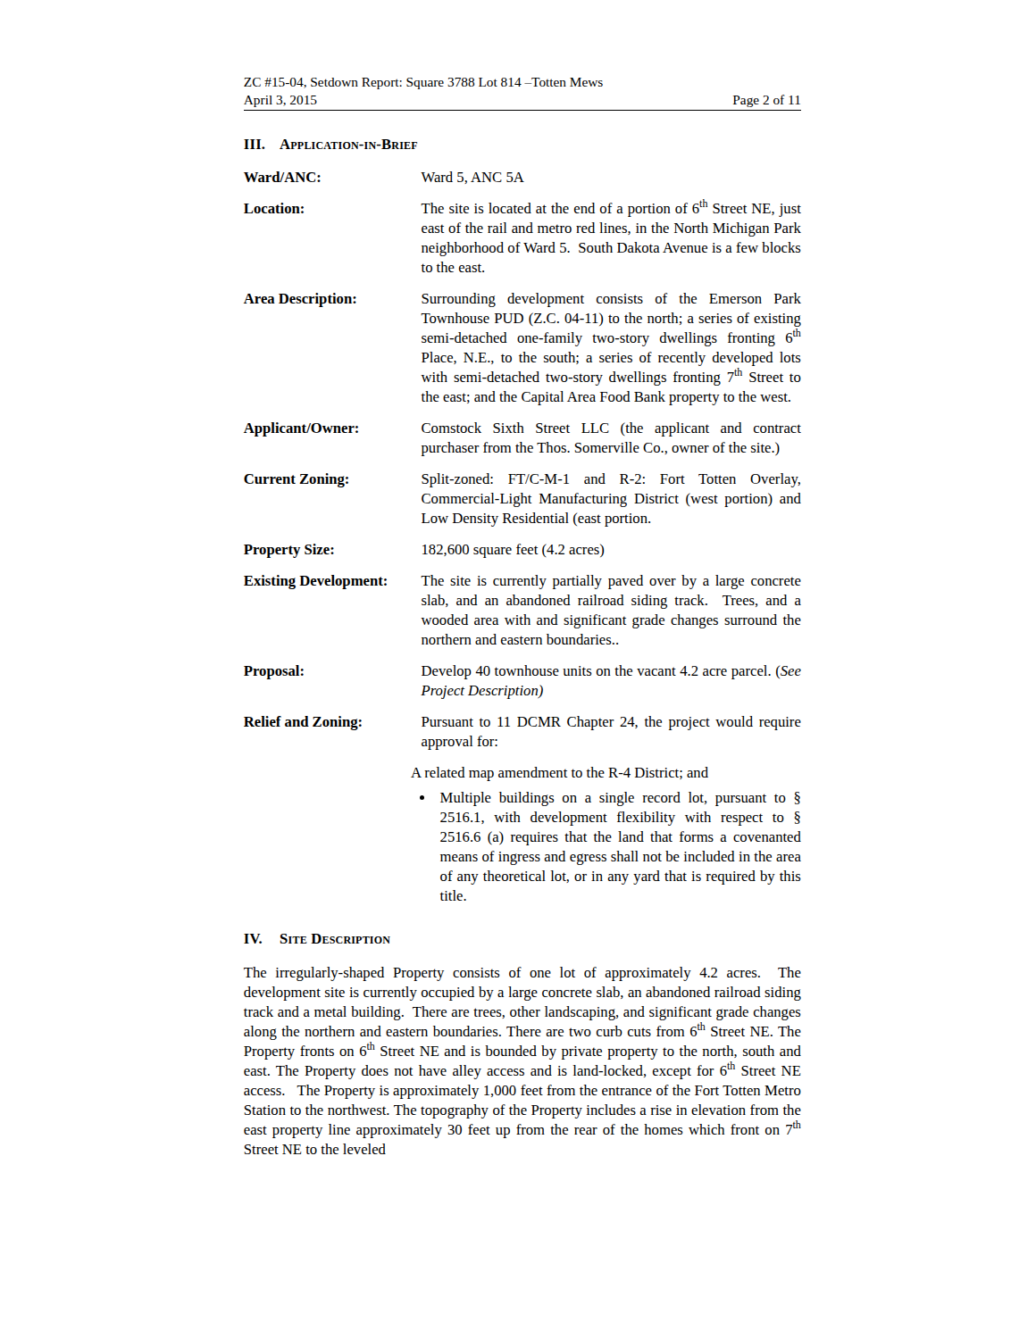ZC #15-04, Setdown Report: Square 3788 Lot 814 –Totten Mews
April 3, 2015 Page 2 of 11
III. Application-in-Brief
| Ward/ANC: | Ward 5, ANC 5A |
| Location: | The site is located at the end of a portion of 6 th Street NE, just east of the rail and metro red lines, in the North Michigan Park neighborhood of Ward 5. South Dakota Avenue is a few blocks to the east. |
| Area Description: | Surrounding development consists of the Emerson Park Townhouse PUD (Z.C. 04-11) to the north; a series of existing semi-detached one-family two-story dwellings fronting 6 th Place, N.E., to the south; a series of recently developed lots with semi-detached two-story dwellings fronting 7 th Street to the east; and the Capital Area Food Bank property to the west. |
| Applicant/Owner: | Comstock Sixth Street LLC (the applicant and contract purchaser from the Thos. Somerville Co., owner of the site.) |
| Current Zoning: | Split-zoned: FT/C-M-1 and R-2: Fort Totten Overlay, Commercial-Light Manufacturing District (west portion) and Low Density Residential (east portion. |
| Property Size: | 182,600 square feet (4.2 acres) |
| Existing Development: | The site is currently partially paved over by a large concrete slab, and an abandoned railroad siding track. Trees, and a wooded area with and significant grade changes surround the northern and eastern boundaries.. |
| Proposal: | Develop 40 townhouse units on the vacant 4.2 acre parcel. ( See Project Description) |
| Relief and Zoning: | Pursuant to 11 DCMR Chapter 24, the project would require approval for: |
A related map amendment to the R-4 District; and
Multiple buildings on a single record lot, pursuant to § 2516.1, with development flexibility with respect to § 2516.6 (a) requires that the land that forms a covenanted means of ingress and egress shall not be included in the area of any theoretical lot, or in any yard that is required by this title.
IV. Site Description
The irregularly-shaped Property consists of one lot of approximately 4.2 acres. The development site is currently occupied by a large concrete slab, an abandoned railroad siding track and a metal building. There are trees, other landscaping, and significant grade changes along the northern and eastern boundaries. There are two curb cuts from 6th Street NE. The Property fronts on 6th Street NE and is bounded by private property to the north, south and east. The Property does not have alley access and is land-locked, except for 6th Street NE access. The Property is approximately 1,000 feet from the entrance of the Fort Totten Metro Station to the northwest. The topography of the Property includes a rise in elevation from the east property line approximately 30 feet up from the rear of the homes which front on 7th Street NE to the leveled